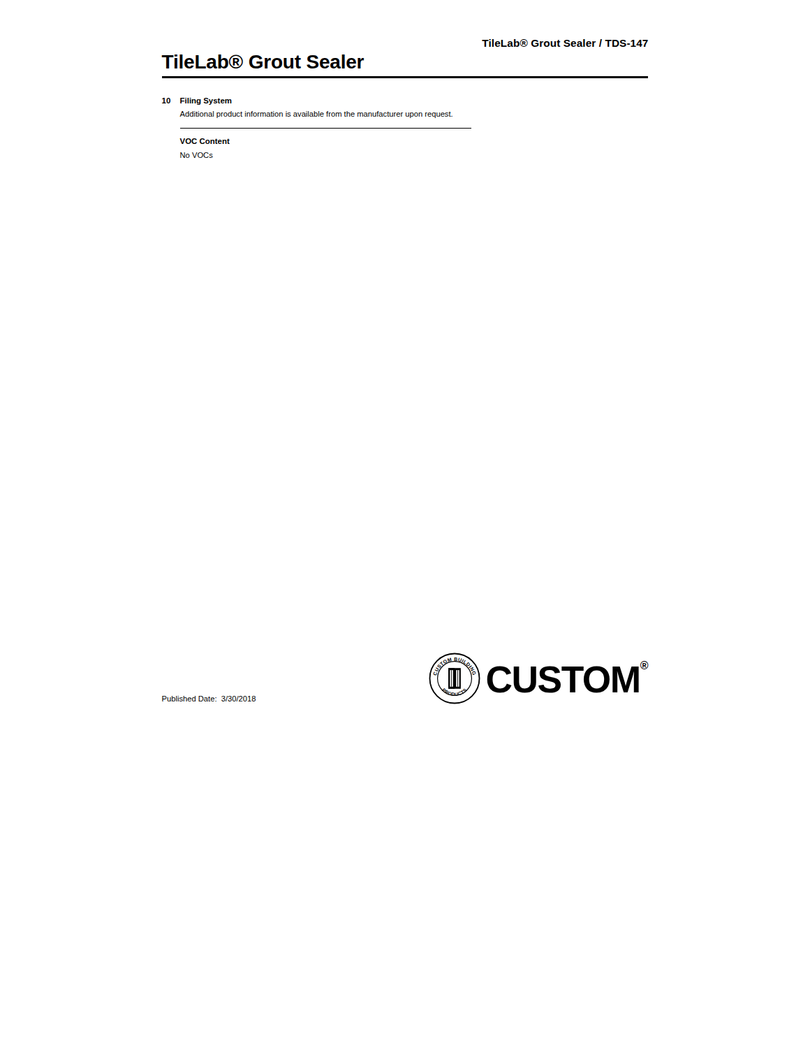TileLab® Grout Sealer / TDS-147
TileLab® Grout Sealer
10
Filing System
Additional product information is available from the manufacturer upon request.
VOC Content
No VOCs
Published Date: 3/30/2018
CUSTOM BUILDING PRODUCTS
CUSTOM®